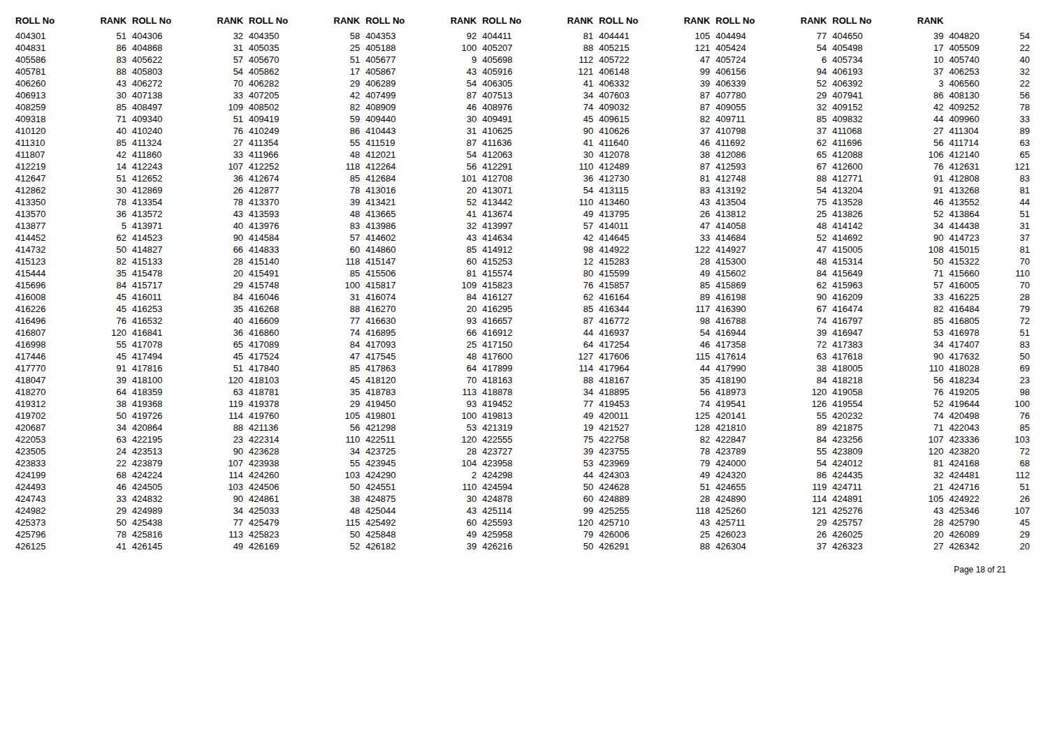| ROLL No | RANK | ROLL No | RANK | ROLL No | RANK | ROLL No | RANK | ROLL No | RANK | ROLL No | RANK | ROLL No | RANK | ROLL No | RANK |
| --- | --- | --- | --- | --- | --- | --- | --- | --- | --- | --- | --- | --- | --- | --- | --- |
| 404301 | 51 | 404306 | 32 | 404350 | 58 | 404353 | 92 | 404411 | 81 | 404441 | 105 | 404494 | 77 | 404650 | 39 | 404820 | 54 |
| 404831 | 86 | 404868 | 31 | 405035 | 25 | 405188 | 100 | 405207 | 88 | 405215 | 121 | 405424 | 54 | 405498 | 17 | 405509 | 22 |
| 405586 | 83 | 405622 | 57 | 405670 | 51 | 405677 | 9 | 405698 | 112 | 405722 | 47 | 405724 | 6 | 405734 | 10 | 405740 | 40 |
| 405781 | 88 | 405803 | 54 | 405862 | 17 | 405867 | 43 | 405916 | 121 | 406148 | 99 | 406156 | 94 | 406193 | 37 | 406253 | 32 |
| 406260 | 43 | 406272 | 70 | 406282 | 29 | 406289 | 54 | 406305 | 41 | 406332 | 39 | 406339 | 52 | 406392 | 3 | 406560 | 22 |
| 406913 | 30 | 407138 | 33 | 407205 | 42 | 407499 | 87 | 407513 | 34 | 407603 | 87 | 407780 | 29 | 407941 | 86 | 408130 | 56 |
| 408259 | 85 | 408497 | 109 | 408502 | 82 | 408909 | 46 | 408976 | 74 | 409032 | 87 | 409055 | 32 | 409152 | 42 | 409252 | 78 |
| 409318 | 71 | 409340 | 51 | 409419 | 59 | 409440 | 30 | 409491 | 45 | 409615 | 82 | 409711 | 85 | 409832 | 44 | 409960 | 33 |
| 410120 | 40 | 410240 | 76 | 410249 | 86 | 410443 | 31 | 410625 | 90 | 410626 | 37 | 410798 | 37 | 411068 | 27 | 411304 | 89 |
| 411310 | 85 | 411324 | 27 | 411354 | 55 | 411519 | 87 | 411636 | 41 | 411640 | 46 | 411692 | 62 | 411696 | 56 | 411714 | 63 |
| 411807 | 42 | 411860 | 33 | 411966 | 48 | 412021 | 54 | 412063 | 30 | 412078 | 38 | 412086 | 65 | 412088 | 106 | 412140 | 65 |
| 412219 | 14 | 412243 | 107 | 412252 | 118 | 412264 | 56 | 412291 | 110 | 412489 | 87 | 412593 | 67 | 412600 | 76 | 412631 | 121 |
| 412647 | 51 | 412652 | 36 | 412674 | 85 | 412684 | 101 | 412708 | 36 | 412730 | 81 | 412748 | 88 | 412771 | 91 | 412808 | 83 |
| 412862 | 30 | 412869 | 26 | 412877 | 78 | 413016 | 20 | 413071 | 54 | 413115 | 83 | 413192 | 54 | 413204 | 91 | 413268 | 81 |
| 413350 | 78 | 413354 | 78 | 413370 | 39 | 413421 | 52 | 413442 | 110 | 413460 | 43 | 413504 | 75 | 413528 | 46 | 413552 | 44 |
| 413570 | 36 | 413572 | 43 | 413593 | 48 | 413665 | 41 | 413674 | 49 | 413795 | 26 | 413812 | 25 | 413826 | 52 | 413864 | 51 |
| 413877 | 5 | 413971 | 40 | 413976 | 83 | 413986 | 32 | 413997 | 57 | 414011 | 47 | 414058 | 48 | 414142 | 34 | 414438 | 31 |
| 414452 | 62 | 414523 | 90 | 414584 | 57 | 414602 | 43 | 414634 | 42 | 414645 | 33 | 414684 | 52 | 414692 | 90 | 414723 | 37 |
| 414732 | 50 | 414827 | 66 | 414833 | 60 | 414860 | 85 | 414912 | 98 | 414922 | 122 | 414927 | 47 | 415005 | 108 | 415015 | 81 |
| 415123 | 82 | 415133 | 28 | 415140 | 118 | 415147 | 60 | 415253 | 12 | 415283 | 28 | 415300 | 48 | 415314 | 50 | 415322 | 70 |
| 415444 | 35 | 415478 | 20 | 415491 | 85 | 415506 | 81 | 415574 | 80 | 415599 | 49 | 415602 | 84 | 415649 | 71 | 415660 | 110 |
| 415696 | 84 | 415717 | 29 | 415748 | 100 | 415817 | 109 | 415823 | 76 | 415857 | 85 | 415869 | 62 | 415963 | 57 | 416005 | 70 |
| 416008 | 45 | 416011 | 84 | 416046 | 31 | 416074 | 84 | 416127 | 62 | 416164 | 89 | 416198 | 90 | 416209 | 33 | 416225 | 28 |
| 416226 | 45 | 416253 | 35 | 416268 | 88 | 416270 | 20 | 416295 | 85 | 416344 | 117 | 416390 | 67 | 416474 | 82 | 416484 | 79 |
| 416496 | 76 | 416532 | 40 | 416609 | 77 | 416630 | 93 | 416657 | 87 | 416772 | 98 | 416788 | 74 | 416797 | 85 | 416805 | 72 |
| 416807 | 120 | 416841 | 36 | 416860 | 74 | 416895 | 66 | 416912 | 44 | 416937 | 54 | 416944 | 39 | 416947 | 53 | 416978 | 51 |
| 416998 | 55 | 417078 | 65 | 417089 | 84 | 417093 | 25 | 417150 | 64 | 417254 | 46 | 417358 | 72 | 417383 | 34 | 417407 | 83 |
| 417446 | 45 | 417494 | 45 | 417524 | 47 | 417545 | 48 | 417600 | 127 | 417606 | 115 | 417614 | 63 | 417618 | 90 | 417632 | 50 |
| 417770 | 91 | 417816 | 51 | 417840 | 85 | 417863 | 64 | 417899 | 114 | 417964 | 44 | 417990 | 38 | 418005 | 110 | 418028 | 69 |
| 418047 | 39 | 418100 | 120 | 418103 | 45 | 418120 | 70 | 418163 | 88 | 418167 | 35 | 418190 | 84 | 418218 | 56 | 418234 | 23 |
| 418270 | 64 | 418359 | 63 | 418781 | 35 | 418783 | 113 | 418878 | 34 | 418895 | 56 | 418973 | 120 | 419058 | 76 | 419205 | 98 |
| 419312 | 38 | 419368 | 119 | 419378 | 29 | 419450 | 93 | 419452 | 77 | 419453 | 74 | 419541 | 126 | 419554 | 52 | 419644 | 100 |
| 419702 | 50 | 419726 | 114 | 419760 | 105 | 419801 | 100 | 419813 | 49 | 420011 | 125 | 420141 | 55 | 420232 | 74 | 420498 | 76 |
| 420687 | 34 | 420864 | 88 | 421136 | 56 | 421298 | 53 | 421319 | 19 | 421527 | 128 | 421810 | 89 | 421875 | 71 | 422043 | 85 |
| 422053 | 63 | 422195 | 23 | 422314 | 110 | 422511 | 120 | 422555 | 75 | 422758 | 82 | 422847 | 84 | 423256 | 107 | 423336 | 103 |
| 423505 | 24 | 423513 | 90 | 423628 | 34 | 423725 | 28 | 423727 | 39 | 423755 | 78 | 423789 | 55 | 423809 | 120 | 423820 | 72 |
| 423833 | 22 | 423879 | 107 | 423938 | 55 | 423945 | 104 | 423958 | 53 | 423969 | 79 | 424000 | 54 | 424012 | 81 | 424168 | 68 |
| 424199 | 68 | 424224 | 114 | 424260 | 103 | 424290 | 2 | 424298 | 44 | 424303 | 49 | 424320 | 86 | 424435 | 32 | 424481 | 112 |
| 424493 | 46 | 424505 | 103 | 424506 | 50 | 424551 | 110 | 424594 | 50 | 424628 | 51 | 424655 | 119 | 424711 | 21 | 424716 | 51 |
| 424743 | 33 | 424832 | 90 | 424861 | 38 | 424875 | 30 | 424878 | 60 | 424889 | 28 | 424890 | 114 | 424891 | 105 | 424922 | 26 |
| 424982 | 29 | 424989 | 34 | 425033 | 48 | 425044 | 43 | 425114 | 99 | 425255 | 118 | 425260 | 121 | 425276 | 43 | 425346 | 107 |
| 425373 | 50 | 425438 | 77 | 425479 | 115 | 425492 | 60 | 425593 | 120 | 425710 | 43 | 425711 | 29 | 425757 | 28 | 425790 | 45 |
| 425796 | 78 | 425816 | 113 | 425823 | 50 | 425848 | 49 | 425958 | 79 | 426006 | 25 | 426023 | 26 | 426025 | 20 | 426089 | 29 |
| 426125 | 41 | 426145 | 49 | 426169 | 52 | 426182 | 39 | 426216 | 50 | 426291 | 88 | 426304 | 37 | 426323 | 27 | 426342 | 20 |
Page 18 of 21